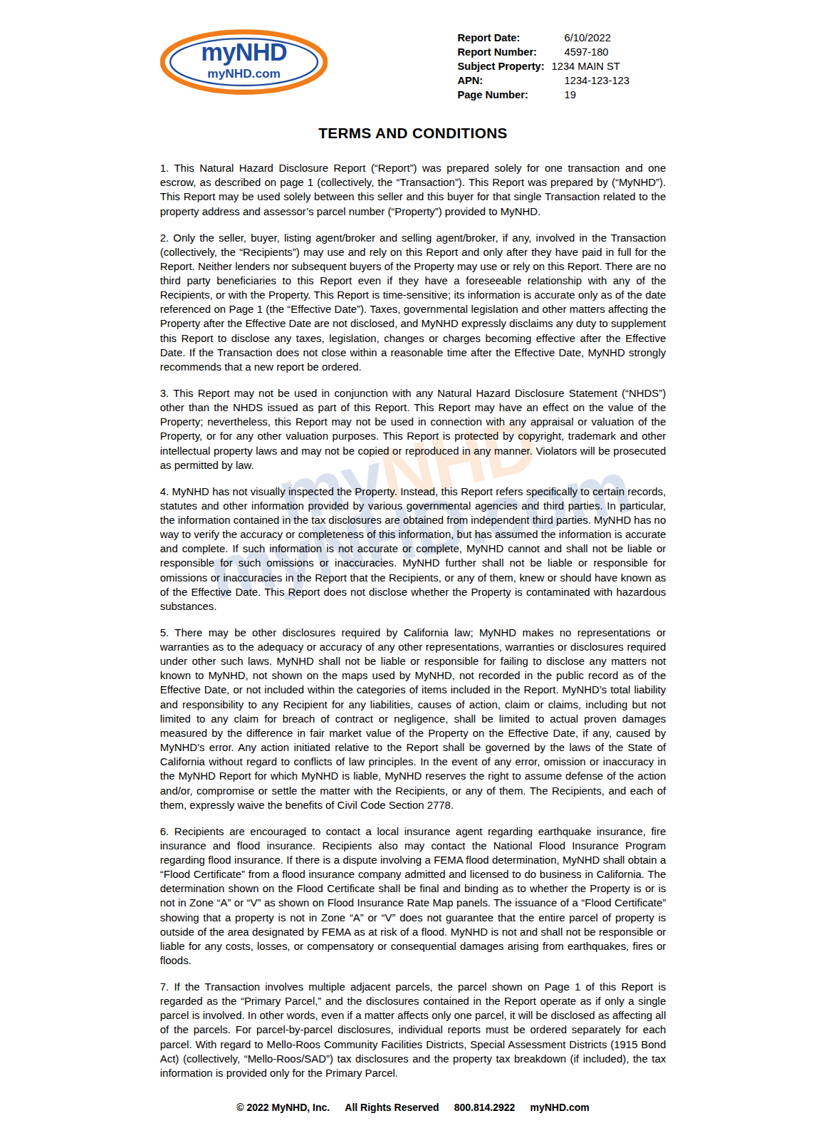myNHD
myNHD.com
myNHD myNHD.com
| Report Date: | 6/10/2022 |
| Report Number: | 4597-180 |
| Subject Property: | 1234 MAIN ST |
| APN: | 1234-123-123 |
| Page Number: | 19 |
TERMS AND CONDITIONS
1. This Natural Hazard Disclosure Report (“Report”) was prepared solely for one transaction and one escrow, as described on page 1 (collectively, the “Transaction”). This Report was prepared by (“MyNHD”). This Report may be used solely between this seller and this buyer for that single Transaction related to the property address and assessor’s parcel number (“Property”) provided to MyNHD.
2. Only the seller, buyer, listing agent/broker and selling agent/broker, if any, involved in the Transaction (collectively, the “Recipients”) may use and rely on this Report and only after they have paid in full for the Report. Neither lenders nor subsequent buyers of the Property may use or rely on this Report. There are no third party beneficiaries to this Report even if they have a foreseeable relationship with any of the Recipients, or with the Property. This Report is time-sensitive; its information is accurate only as of the date referenced on Page 1 (the “Effective Date”). Taxes, governmental legislation and other matters affecting the Property after the Effective Date are not disclosed, and MyNHD expressly disclaims any duty to supplement this Report to disclose any taxes, legislation, changes or charges becoming effective after the Effective Date. If the Transaction does not close within a reasonable time after the Effective Date, MyNHD strongly recommends that a new report be ordered.
3. This Report may not be used in conjunction with any Natural Hazard Disclosure Statement (“NHDS”) other than the NHDS issued as part of this Report. This Report may have an effect on the value of the Property; nevertheless, this Report may not be used in connection with any appraisal or valuation of the Property, or for any other valuation purposes. This Report is protected by copyright, trademark and other intellectual property laws and may not be copied or reproduced in any manner. Violators will be prosecuted as permitted by law.
4. MyNHD has not visually inspected the Property. Instead, this Report refers specifically to certain records, statutes and other information provided by various governmental agencies and third parties. In particular, the information contained in the tax disclosures are obtained from independent third parties. MyNHD has no way to verify the accuracy or completeness of this information, but has assumed the information is accurate and complete. If such information is not accurate or complete, MyNHD cannot and shall not be liable or responsible for such omissions or inaccuracies. MyNHD further shall not be liable or responsible for omissions or inaccuracies in the Report that the Recipients, or any of them, knew or should have known as of the Effective Date. This Report does not disclose whether the Property is contaminated with hazardous substances.
5. There may be other disclosures required by California law; MyNHD makes no representations or warranties as to the adequacy or accuracy of any other representations, warranties or disclosures required under other such laws. MyNHD shall not be liable or responsible for failing to disclose any matters not known to MyNHD, not shown on the maps used by MyNHD, not recorded in the public record as of the Effective Date, or not included within the categories of items included in the Report. MyNHD’s total liability and responsibility to any Recipient for any liabilities, causes of action, claim or claims, including but not limited to any claim for breach of contract or negligence, shall be limited to actual proven damages measured by the difference in fair market value of the Property on the Effective Date, if any, caused by MyNHD’s error. Any action initiated relative to the Report shall be governed by the laws of the State of California without regard to conflicts of law principles. In the event of any error, omission or inaccuracy in the MyNHD Report for which MyNHD is liable, MyNHD reserves the right to assume defense of the action and/or, compromise or settle the matter with the Recipients, or any of them. The Recipients, and each of them, expressly waive the benefits of Civil Code Section 2778.
6. Recipients are encouraged to contact a local insurance agent regarding earthquake insurance, fire insurance and flood insurance. Recipients also may contact the National Flood Insurance Program regarding flood insurance. If there is a dispute involving a FEMA flood determination, MyNHD shall obtain a “Flood Certificate” from a flood insurance company admitted and licensed to do business in California. The determination shown on the Flood Certificate shall be final and binding as to whether the Property is or is not in Zone “A” or “V” as shown on Flood Insurance Rate Map panels. The issuance of a “Flood Certificate” showing that a property is not in Zone “A” or “V” does not guarantee that the entire parcel of property is outside of the area designated by FEMA as at risk of a flood. MyNHD is not and shall not be responsible or liable for any costs, losses, or compensatory or consequential damages arising from earthquakes, fires or floods.
7. If the Transaction involves multiple adjacent parcels, the parcel shown on Page 1 of this Report is regarded as the “Primary Parcel,” and the disclosures contained in the Report operate as if only a single parcel is involved. In other words, even if a matter affects only one parcel, it will be disclosed as affecting all of the parcels. For parcel-by-parcel disclosures, individual reports must be ordered separately for each parcel. With regard to Mello-Roos Community Facilities Districts, Special Assessment Districts (1915 Bond Act) (collectively, “Mello-Roos/SAD”) tax disclosures and the property tax breakdown (if included), the tax information is provided only for the Primary Parcel.
© 2022 MyNHD, Inc. All Rights Reserved 800.814.2922 myNHD.com